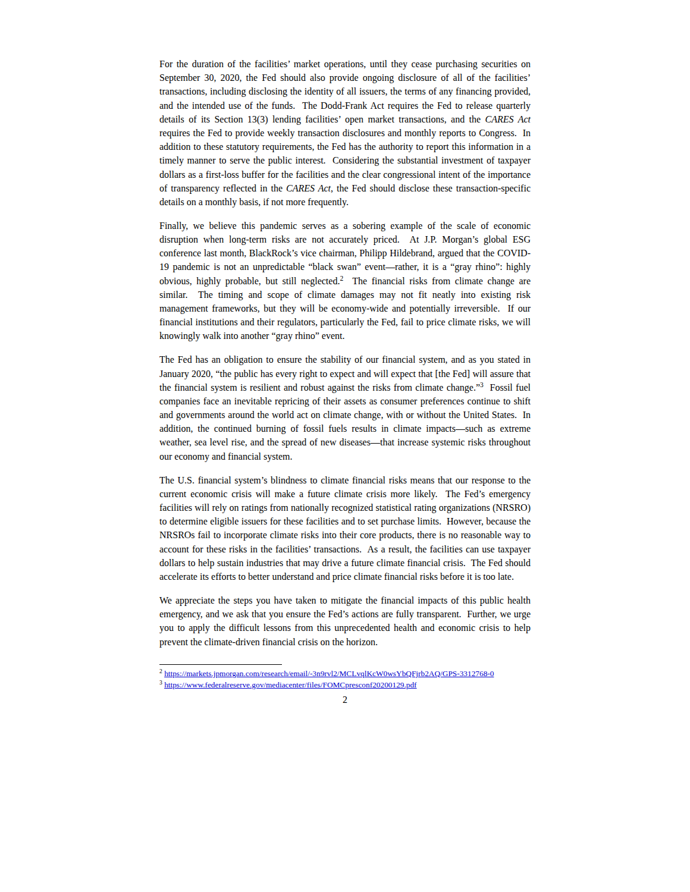For the duration of the facilities’ market operations, until they cease purchasing securities on September 30, 2020, the Fed should also provide ongoing disclosure of all of the facilities’ transactions, including disclosing the identity of all issuers, the terms of any financing provided, and the intended use of the funds. The Dodd-Frank Act requires the Fed to release quarterly details of its Section 13(3) lending facilities’ open market transactions, and the CARES Act requires the Fed to provide weekly transaction disclosures and monthly reports to Congress. In addition to these statutory requirements, the Fed has the authority to report this information in a timely manner to serve the public interest. Considering the substantial investment of taxpayer dollars as a first-loss buffer for the facilities and the clear congressional intent of the importance of transparency reflected in the CARES Act, the Fed should disclose these transaction-specific details on a monthly basis, if not more frequently.
Finally, we believe this pandemic serves as a sobering example of the scale of economic disruption when long-term risks are not accurately priced. At J.P. Morgan’s global ESG conference last month, BlackRock’s vice chairman, Philipp Hildebrand, argued that the COVID-19 pandemic is not an unpredictable “black swan” event—rather, it is a “gray rhino”: highly obvious, highly probable, but still neglected.2 The financial risks from climate change are similar. The timing and scope of climate damages may not fit neatly into existing risk management frameworks, but they will be economy-wide and potentially irreversible. If our financial institutions and their regulators, particularly the Fed, fail to price climate risks, we will knowingly walk into another “gray rhino” event.
The Fed has an obligation to ensure the stability of our financial system, and as you stated in January 2020, “the public has every right to expect and will expect that [the Fed] will assure that the financial system is resilient and robust against the risks from climate change.”3 Fossil fuel companies face an inevitable repricing of their assets as consumer preferences continue to shift and governments around the world act on climate change, with or without the United States. In addition, the continued burning of fossil fuels results in climate impacts—such as extreme weather, sea level rise, and the spread of new diseases—that increase systemic risks throughout our economy and financial system.
The U.S. financial system’s blindness to climate financial risks means that our response to the current economic crisis will make a future climate crisis more likely. The Fed’s emergency facilities will rely on ratings from nationally recognized statistical rating organizations (NRSRO) to determine eligible issuers for these facilities and to set purchase limits. However, because the NRSROs fail to incorporate climate risks into their core products, there is no reasonable way to account for these risks in the facilities’ transactions. As a result, the facilities can use taxpayer dollars to help sustain industries that may drive a future climate financial crisis. The Fed should accelerate its efforts to better understand and price climate financial risks before it is too late.
We appreciate the steps you have taken to mitigate the financial impacts of this public health emergency, and we ask that you ensure the Fed’s actions are fully transparent. Further, we urge you to apply the difficult lessons from this unprecedented health and economic crisis to help prevent the climate-driven financial crisis on the horizon.
2 https://markets.jpmorgan.com/research/email/-3n9rvl2/MCLvqlKcW0wsYbQFjrb2AQ/GPS-3312768-0
3 https://www.federalreserve.gov/mediacenter/files/FOMCpresconf20200129.pdf
2